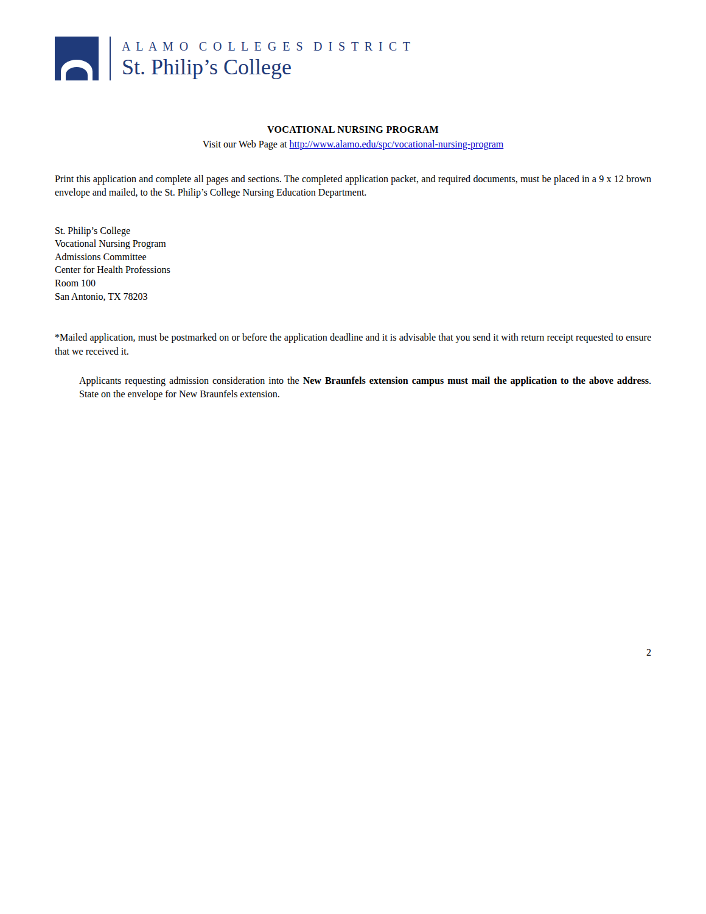A L A M O C O L L E G E S D I S T R I C T
St. Philip’s College
VOCATIONAL NURSING PROGRAM
Visit our Web Page at http://www.alamo.edu/spc/vocational-nursing-program
Print this application and complete all pages and sections. The completed application packet, and required documents, must be placed in a 9 x 12 brown envelope and mailed, to the St. Philip’s College Nursing Education Department.
St. Philip’s College
Vocational Nursing Program
Admissions Committee
Center for Health Professions
Room 100
San Antonio, TX 78203
*Mailed application, must be postmarked on or before the application deadline and it is advisable that you send it with return receipt requested to ensure that we received it.
Applicants requesting admission consideration into the New Braunfels extension campus must mail the application to the above address. State on the envelope for New Braunfels extension.
2